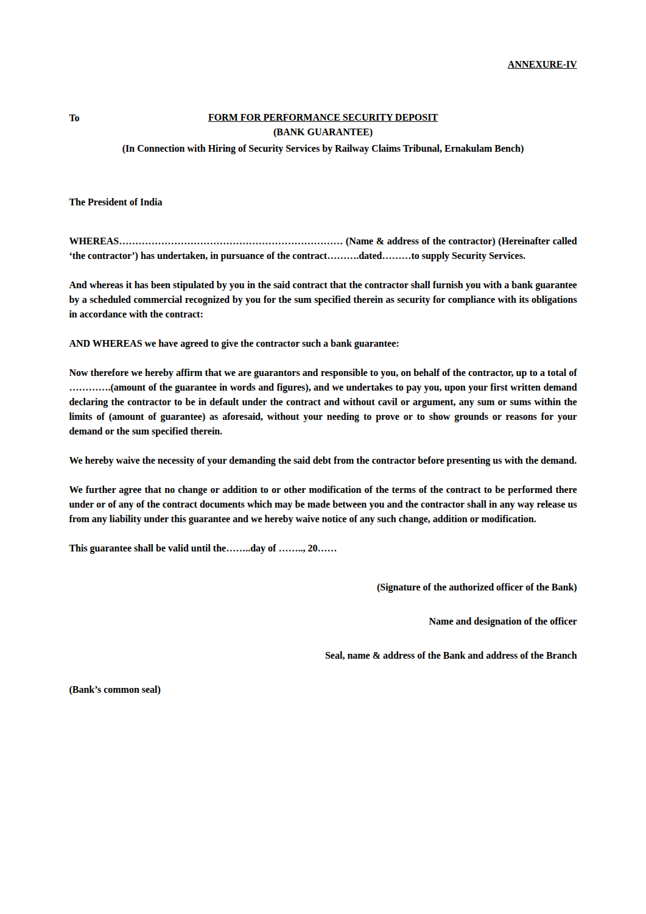ANNEXURE-IV
To
FORM FOR PERFORMANCE SECURITY DEPOSIT
(BANK GUARANTEE)
(In Connection with Hiring of Security Services by Railway Claims Tribunal, Ernakulam Bench)
The President of India
WHEREAS…………………………………………………………… (Name & address of the contractor) (Hereinafter called ‘the contractor’) has undertaken, in pursuance of the contract……….dated………to supply Security Services.
And whereas it has been stipulated by you in the said contract that the contractor shall furnish you with a bank guarantee by a scheduled commercial recognized by you for the sum specified therein as security for compliance with its obligations in accordance with the contract:
AND WHEREAS we have agreed to give the contractor such a bank guarantee:
Now therefore we hereby affirm that we are guarantors and responsible to you, on behalf of the contractor, up to a total of ………….(amount of the guarantee in words and figures), and we undertakes to pay you, upon your first written demand declaring the contractor to be in default under the contract and without cavil or argument, any sum or sums within the limits of (amount of guarantee) as aforesaid, without your needing to prove or to show grounds or reasons for your demand or the sum specified therein.
We hereby waive the necessity of your demanding the said debt from the contractor before presenting us with the demand.
We further agree that no change or addition to or other modification of the terms of the contract to be performed there under or of any of the contract documents which may be made between you and the contractor shall in any way release us from any liability under this guarantee and we hereby waive notice of any such change, addition or modification.
This guarantee shall be valid until the……..day of …….., 20……
(Signature of the authorized officer of the Bank)
Name and designation of the officer
Seal, name & address of the Bank and address of the Branch
(Bank’s common seal)